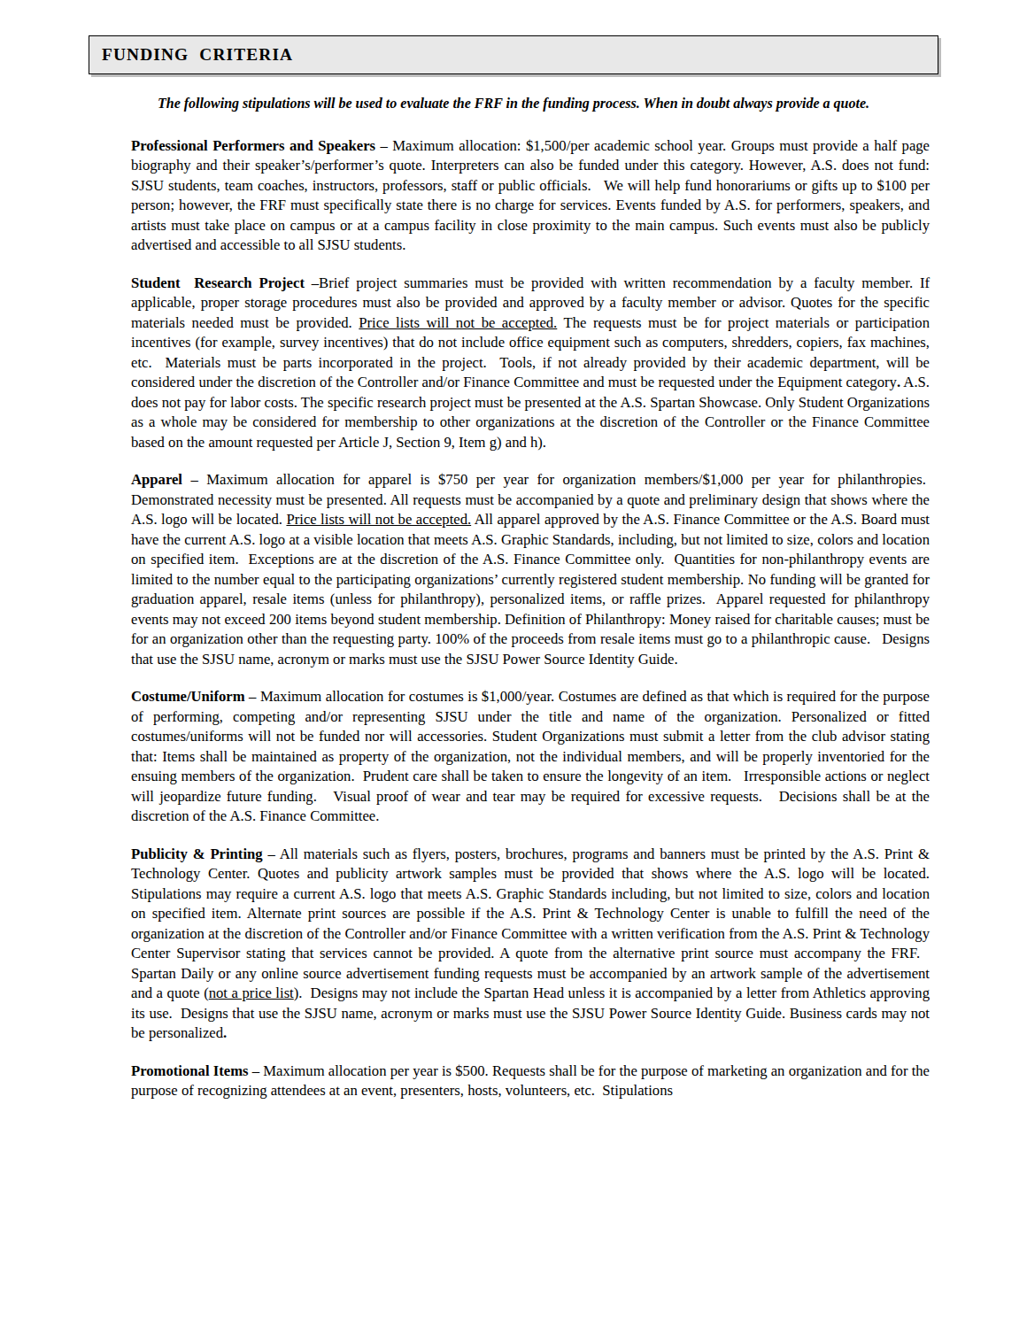FUNDING CRITERIA
The following stipulations will be used to evaluate the FRF in the funding process. When in doubt always provide a quote.
Professional Performers and Speakers – Maximum allocation: $1,500/per academic school year. Groups must provide a half page biography and their speaker’s/performer’s quote. Interpreters can also be funded under this category. However, A.S. does not fund: SJSU students, team coaches, instructors, professors, staff or public officials. We will help fund honorariums or gifts up to $100 per person; however, the FRF must specifically state there is no charge for services. Events funded by A.S. for performers, speakers, and artists must take place on campus or at a campus facility in close proximity to the main campus. Such events must also be publicly advertised and accessible to all SJSU students.
Student Research Project –Brief project summaries must be provided with written recommendation by a faculty member. If applicable, proper storage procedures must also be provided and approved by a faculty member or advisor. Quotes for the specific materials needed must be provided. Price lists will not be accepted. The requests must be for project materials or participation incentives (for example, survey incentives) that do not include office equipment such as computers, shredders, copiers, fax machines, etc. Materials must be parts incorporated in the project. Tools, if not already provided by their academic department, will be considered under the discretion of the Controller and/or Finance Committee and must be requested under the Equipment category. A.S. does not pay for labor costs. The specific research project must be presented at the A.S. Spartan Showcase. Only Student Organizations as a whole may be considered for membership to other organizations at the discretion of the Controller or the Finance Committee based on the amount requested per Article J, Section 9, Item g) and h).
Apparel – Maximum allocation for apparel is $750 per year for organization members/$1,000 per year for philanthropies. Demonstrated necessity must be presented. All requests must be accompanied by a quote and preliminary design that shows where the A.S. logo will be located. Price lists will not be accepted. All apparel approved by the A.S. Finance Committee or the A.S. Board must have the current A.S. logo at a visible location that meets A.S. Graphic Standards, including, but not limited to size, colors and location on specified item. Exceptions are at the discretion of the A.S. Finance Committee only. Quantities for non-philanthropy events are limited to the number equal to the participating organizations’ currently registered student membership. No funding will be granted for graduation apparel, resale items (unless for philanthropy), personalized items, or raffle prizes. Apparel requested for philanthropy events may not exceed 200 items beyond student membership. Definition of Philanthropy: Money raised for charitable causes; must be for an organization other than the requesting party. 100% of the proceeds from resale items must go to a philanthropic cause. Designs that use the SJSU name, acronym or marks must use the SJSU Power Source Identity Guide.
Costume/Uniform – Maximum allocation for costumes is $1,000/year. Costumes are defined as that which is required for the purpose of performing, competing and/or representing SJSU under the title and name of the organization. Personalized or fitted costumes/uniforms will not be funded nor will accessories. Student Organizations must submit a letter from the club advisor stating that: Items shall be maintained as property of the organization, not the individual members, and will be properly inventoried for the ensuing members of the organization. Prudent care shall be taken to ensure the longevity of an item. Irresponsible actions or neglect will jeopardize future funding. Visual proof of wear and tear may be required for excessive requests. Decisions shall be at the discretion of the A.S. Finance Committee.
Publicity & Printing – All materials such as flyers, posters, brochures, programs and banners must be printed by the A.S. Print & Technology Center. Quotes and publicity artwork samples must be provided that shows where the A.S. logo will be located. Stipulations may require a current A.S. logo that meets A.S. Graphic Standards including, but not limited to size, colors and location on specified item. Alternate print sources are possible if the A.S. Print & Technology Center is unable to fulfill the need of the organization at the discretion of the Controller and/or Finance Committee with a written verification from the A.S. Print & Technology Center Supervisor stating that services cannot be provided. A quote from the alternative print source must accompany the FRF. Spartan Daily or any online source advertisement funding requests must be accompanied by an artwork sample of the advertisement and a quote (not a price list). Designs may not include the Spartan Head unless it is accompanied by a letter from Athletics approving its use. Designs that use the SJSU name, acronym or marks must use the SJSU Power Source Identity Guide. Business cards may not be personalized.
Promotional Items – Maximum allocation per year is $500. Requests shall be for the purpose of marketing an organization and for the purpose of recognizing attendees at an event, presenters, hosts, volunteers, etc. Stipulations